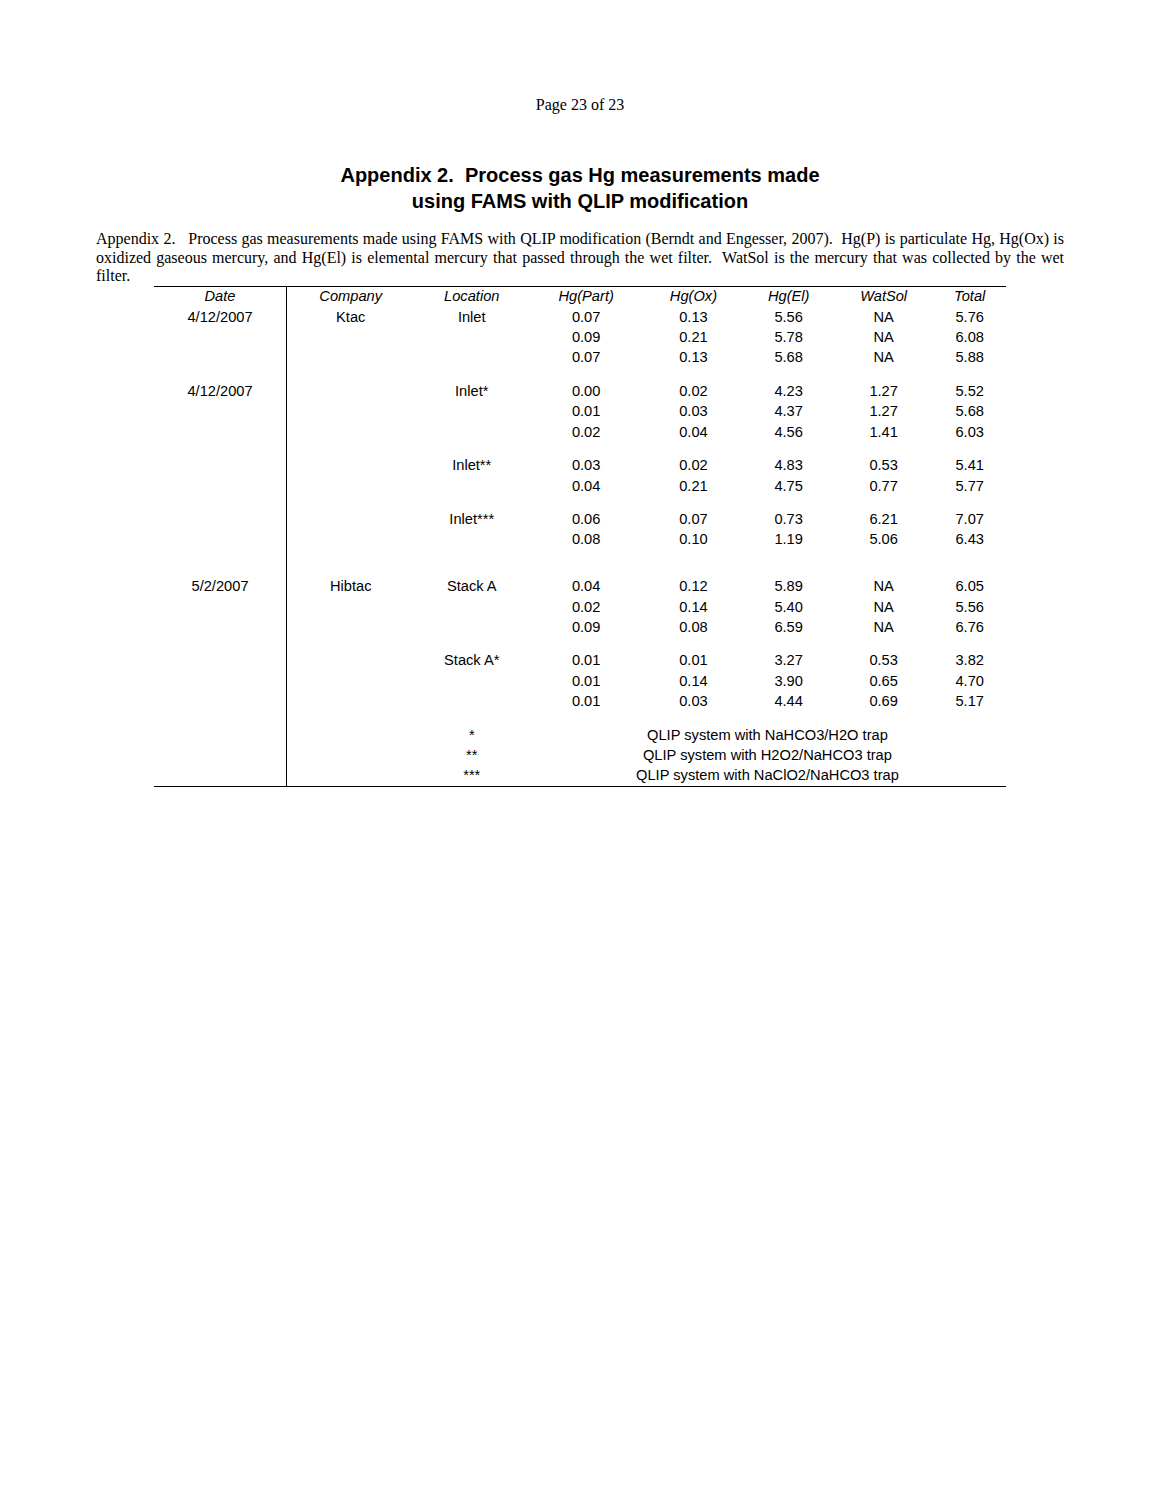Page 23 of 23
Appendix 2. Process gas Hg measurements made
using FAMS with QLIP modification
Appendix 2. Process gas measurements made using FAMS with QLIP modification (Berndt and Engesser, 2007). Hg(P) is particulate Hg, Hg(Ox) is oxidized gaseous mercury, and Hg(El) is elemental mercury that passed through the wet filter. WatSol is the mercury that was collected by the wet filter.
| Date | Company | Location | Hg(Part) | Hg(Ox) | Hg(El) | WatSol | Total |
| --- | --- | --- | --- | --- | --- | --- | --- |
| 4/12/2007 | Ktac | Inlet | 0.07 | 0.13 | 5.56 | NA | 5.76 |
| | | | 0.09 | 0.21 | 5.78 | NA | 6.08 |
| | | | 0.07 | 0.13 | 5.68 | NA | 5.88 |
| 4/12/2007 | | Inlet* | 0.00 | 0.02 | 4.23 | 1.27 | 5.52 |
| | | | 0.01 | 0.03 | 4.37 | 1.27 | 5.68 |
| | | | 0.02 | 0.04 | 4.56 | 1.41 | 6.03 |
| | | Inlet** | 0.03 | 0.02 | 4.83 | 0.53 | 5.41 |
| | | | 0.04 | 0.21 | 4.75 | 0.77 | 5.77 |
| | | Inlet*** | 0.06 | 0.07 | 0.73 | 6.21 | 7.07 |
| | | | 0.08 | 0.10 | 1.19 | 5.06 | 6.43 |
| 5/2/2007 | Hibtac | Stack A | 0.04 | 0.12 | 5.89 | NA | 6.05 |
| | | | 0.02 | 0.14 | 5.40 | NA | 5.56 |
| | | | 0.09 | 0.08 | 6.59 | NA | 6.76 |
| | | Stack A* | 0.01 | 0.01 | 3.27 | 0.53 | 3.82 |
| | | | 0.01 | 0.14 | 3.90 | 0.65 | 4.70 |
| | | | 0.01 | 0.03 | 4.44 | 0.69 | 5.17 |
| | | * | QLIP system with NaHCO3/H2O trap |
| | | ** | QLIP system with H2O2/NaHCO3 trap |
| | | *** | QLIP system with NaClO2/NaHCO3 trap |